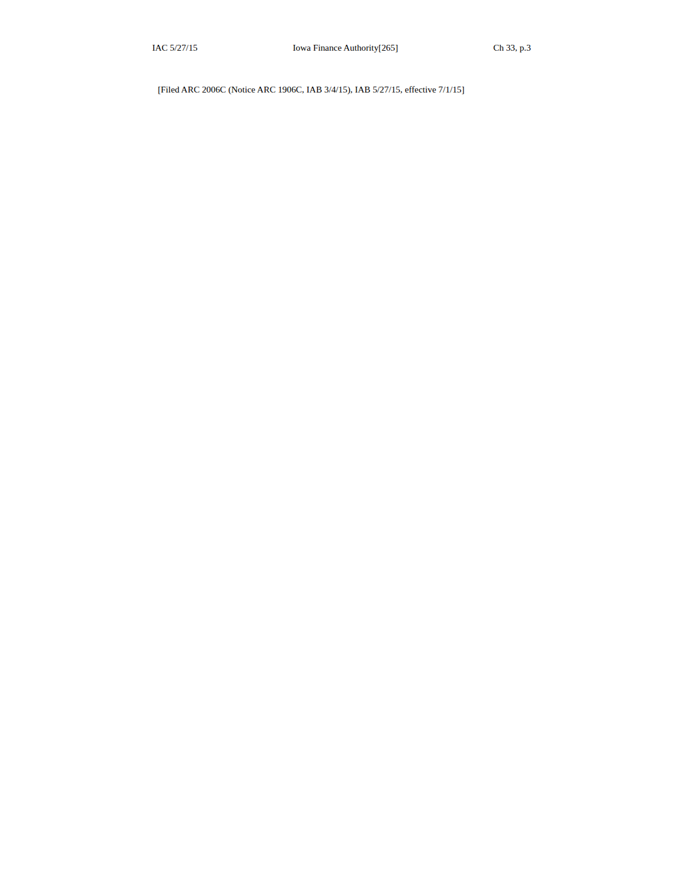IAC 5/27/15
Iowa Finance Authority[265]
Ch 33, p.3
[Filed ARC 2006C (Notice ARC 1906C, IAB 3/4/15), IAB 5/27/15, effective 7/1/15]